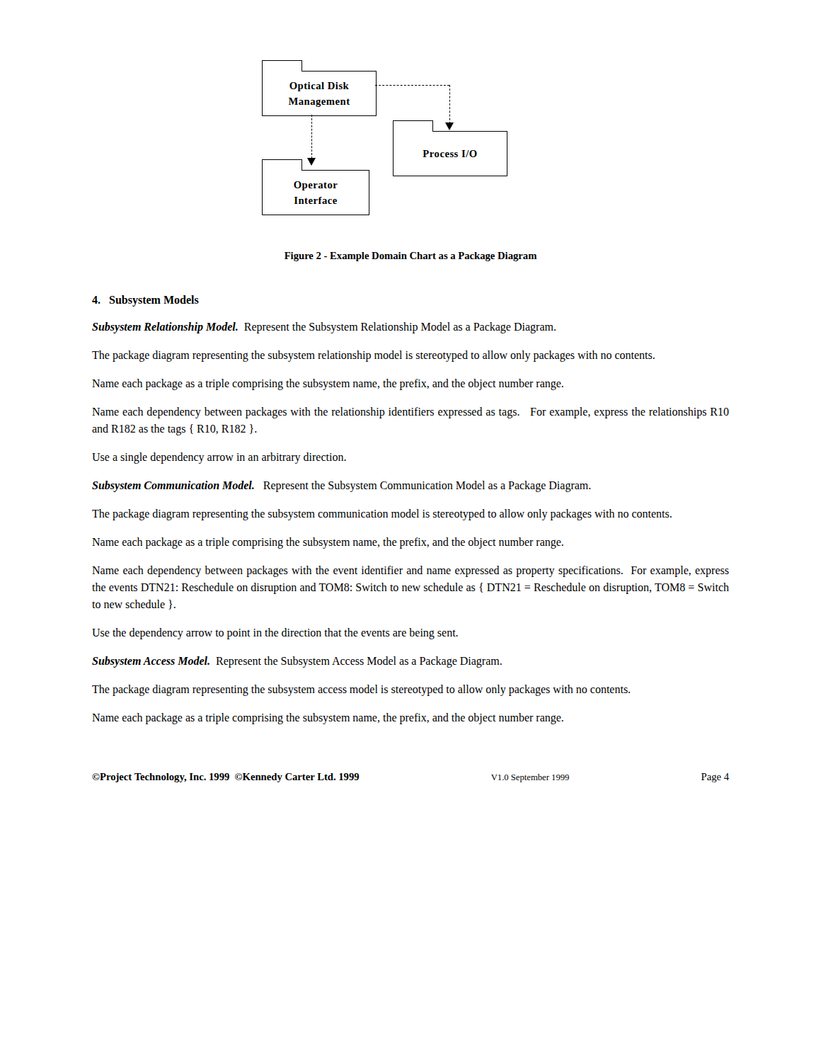Optical Disk
Management
Operator
Interface
Process I/O
Figure 2 - Example Domain Chart as a Package Diagram
4. Subsystem Models
Subsystem Relationship Model. Represent the Subsystem Relationship Model as a Package Diagram.
The package diagram representing the subsystem relationship model is stereotyped to allow only packages with no contents.
Name each package as a triple comprising the subsystem name, the prefix, and the object number range.
Name each dependency between packages with the relationship identifiers expressed as tags. For example, express the relationships R10 and R182 as the tags { R10, R182 }.
Use a single dependency arrow in an arbitrary direction.
Subsystem Communication Model. Represent the Subsystem Communication Model as a Package Diagram.
The package diagram representing the subsystem communication model is stereotyped to allow only packages with no contents.
Name each package as a triple comprising the subsystem name, the prefix, and the object number range.
Name each dependency between packages with the event identifier and name expressed as property specifications. For example, express the events DTN21: Reschedule on disruption and TOM8: Switch to new schedule as { DTN21 = Reschedule on disruption, TOM8 = Switch to new schedule }.
Use the dependency arrow to point in the direction that the events are being sent.
Subsystem Access Model. Represent the Subsystem Access Model as a Package Diagram.
The package diagram representing the subsystem access model is stereotyped to allow only packages with no contents.
Name each package as a triple comprising the subsystem name, the prefix, and the object number range.
©Project Technology, Inc. 1999 ©Kennedy Carter Ltd. 1999
V1.0 September 1999
Page 4